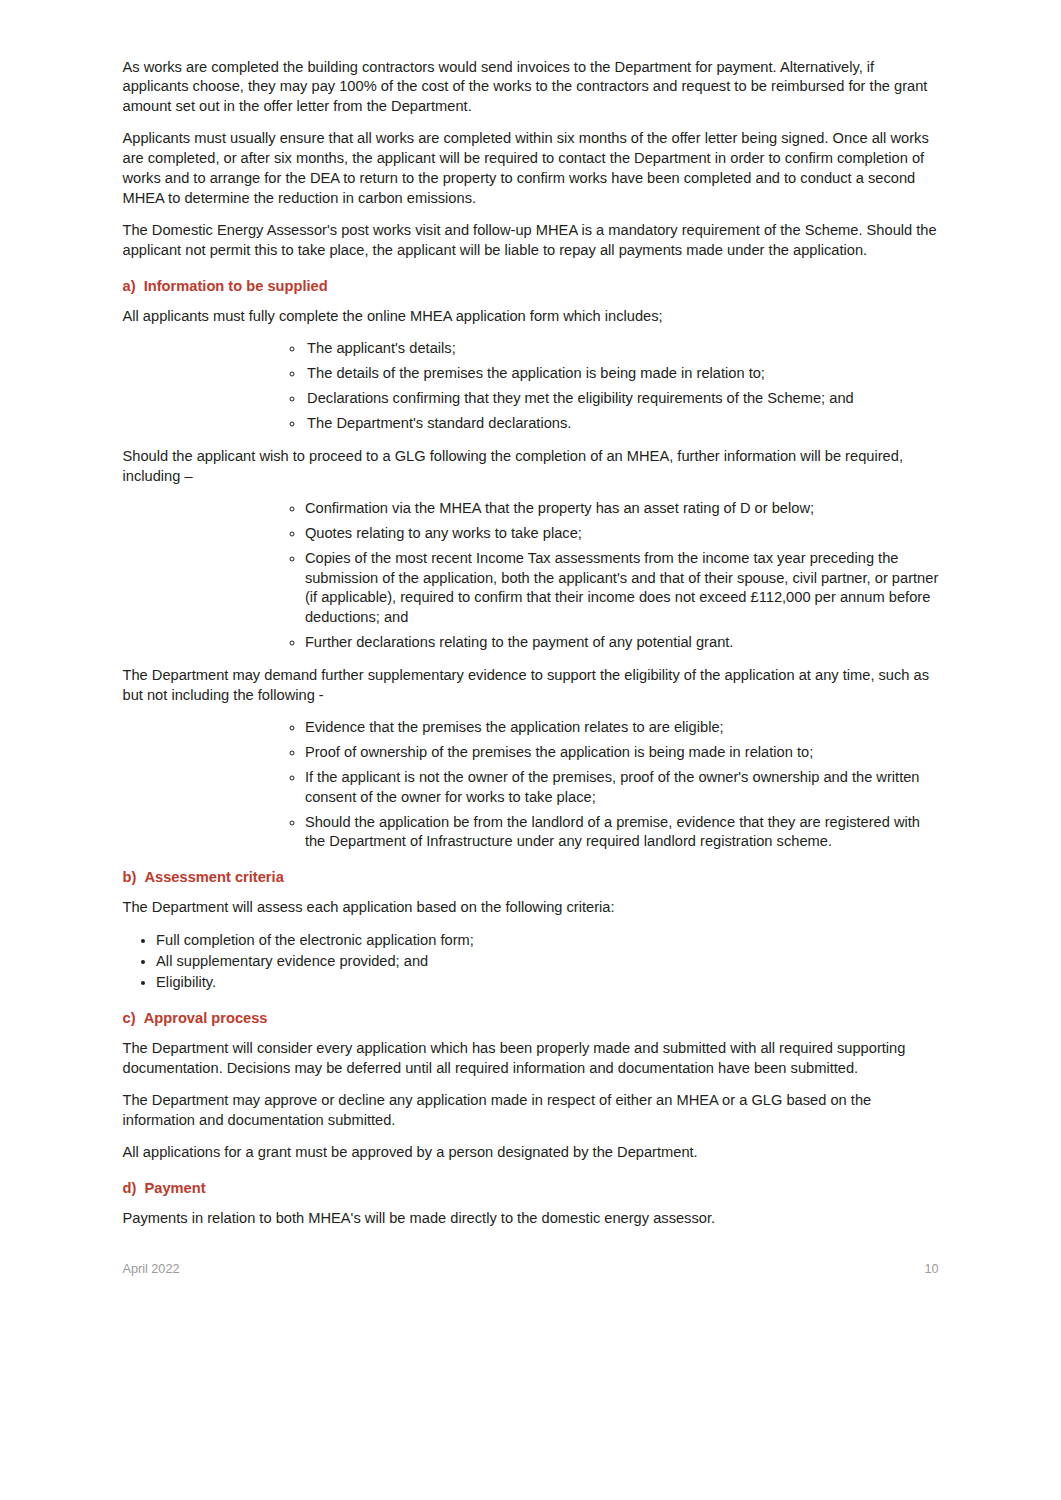As works are completed the building contractors would send invoices to the Department for payment. Alternatively, if applicants choose, they may pay 100% of the cost of the works to the contractors and request to be reimbursed for the grant amount set out in the offer letter from the Department.
Applicants must usually ensure that all works are completed within six months of the offer letter being signed. Once all works are completed, or after six months, the applicant will be required to contact the Department in order to confirm completion of works and to arrange for the DEA to return to the property to confirm works have been completed and to conduct a second MHEA to determine the reduction in carbon emissions.
The Domestic Energy Assessor's post works visit and follow-up MHEA is a mandatory requirement of the Scheme. Should the applicant not permit this to take place, the applicant will be liable to repay all payments made under the application.
a) Information to be supplied
All applicants must fully complete the online MHEA application form which includes;
The applicant's details;
The details of the premises the application is being made in relation to;
Declarations confirming that they met the eligibility requirements of the Scheme; and
The Department's standard declarations.
Should the applicant wish to proceed to a GLG following the completion of an MHEA, further information will be required, including –
Confirmation via the MHEA that the property has an asset rating of D or below;
Quotes relating to any works to take place;
Copies of the most recent Income Tax assessments from the income tax year preceding the submission of the application, both the applicant's and that of their spouse, civil partner, or partner (if applicable), required to confirm that their income does not exceed £112,000 per annum before deductions; and
Further declarations relating to the payment of any potential grant.
The Department may demand further supplementary evidence to support the eligibility of the application at any time, such as but not including the following -
Evidence that the premises the application relates to are eligible;
Proof of ownership of the premises the application is being made in relation to;
If the applicant is not the owner of the premises, proof of the owner's ownership and the written consent of the owner for works to take place;
Should the application be from the landlord of a premise, evidence that they are registered with the Department of Infrastructure under any required landlord registration scheme.
b) Assessment criteria
The Department will assess each application based on the following criteria:
Full completion of the electronic application form;
All supplementary evidence provided; and
Eligibility.
c) Approval process
The Department will consider every application which has been properly made and submitted with all required supporting documentation. Decisions may be deferred until all required information and documentation have been submitted.
The Department may approve or decline any application made in respect of either an MHEA or a GLG based on the information and documentation submitted.
All applications for a grant must be approved by a person designated by the Department.
d) Payment
Payments in relation to both MHEA's will be made directly to the domestic energy assessor.
April 2022
10